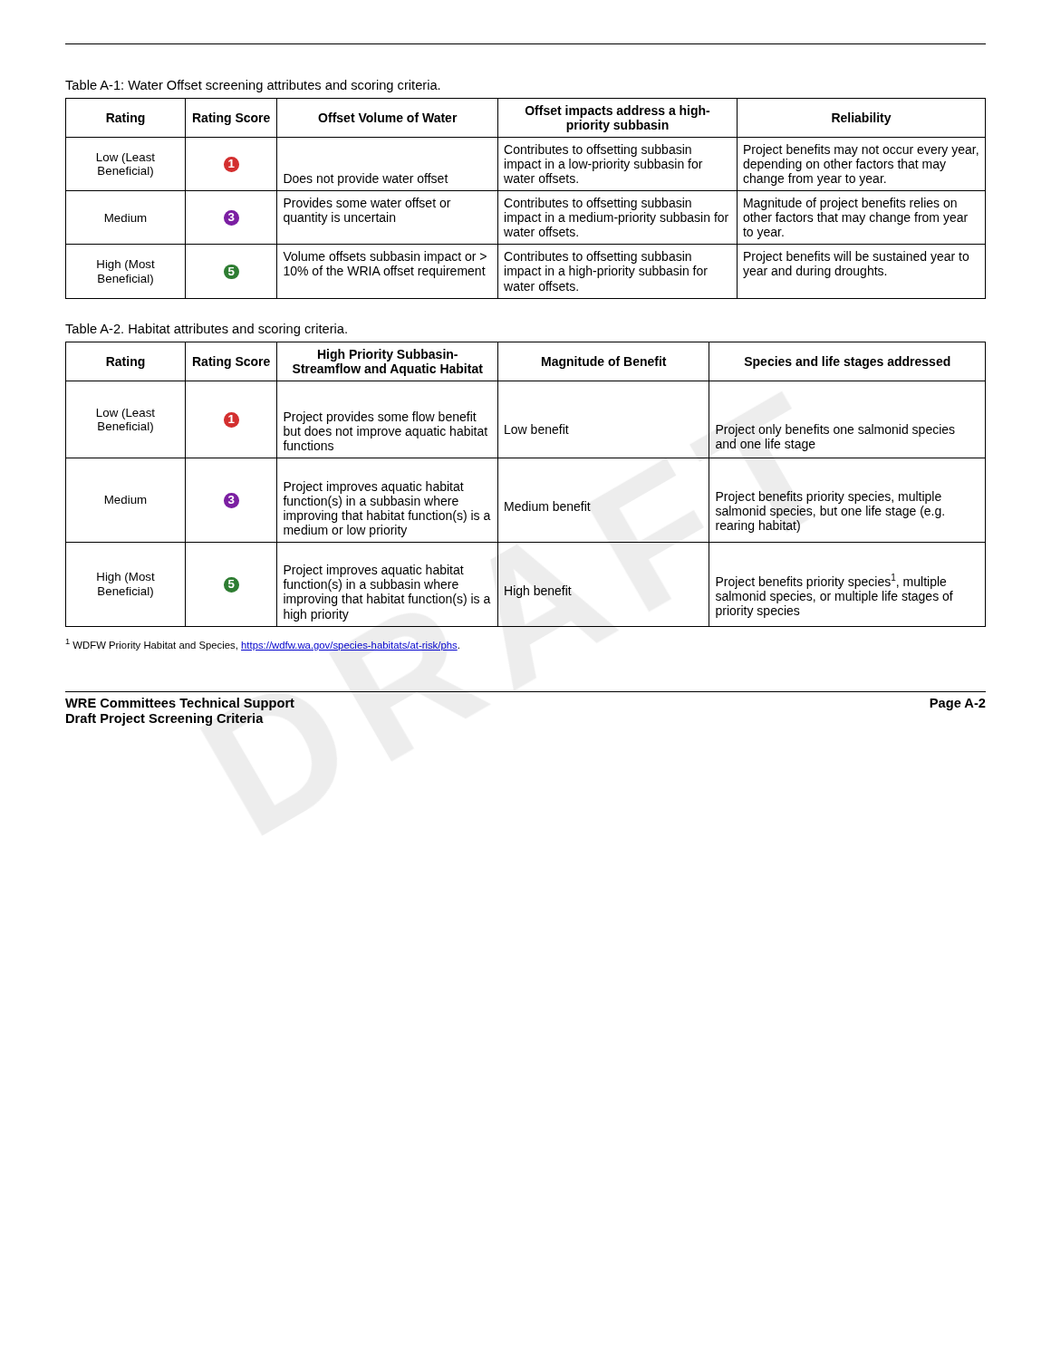DRAFT
Table A-1: Water Offset screening attributes and scoring criteria.
| Rating | Rating Score | Offset Volume of Water | Offset impacts address a high-priority subbasin | Reliability |
| --- | --- | --- | --- | --- |
| Low (Least Beneficial) | 1 | Does not provide water offset | Contributes to offsetting subbasin impact in a low-priority subbasin for water offsets. | Project benefits may not occur every year, depending on other factors that may change from year to year. |
| Medium | 3 | Provides some water offset or quantity is uncertain | Contributes to offsetting subbasin impact in a medium-priority subbasin for water offsets. | Magnitude of project benefits relies on other factors that may change from year to year. |
| High (Most Beneficial) | 5 | Volume offsets subbasin impact or > 10% of the WRIA offset requirement | Contributes to offsetting subbasin impact in a high-priority subbasin for water offsets. | Project benefits will be sustained year to year and during droughts. |
Table A-2. Habitat attributes and scoring criteria.
| Rating | Rating Score | High Priority Subbasin-Streamflow and Aquatic Habitat | Magnitude of Benefit | Species and life stages addressed |
| --- | --- | --- | --- | --- |
| Low (Least Beneficial) | 1 | Project provides some flow benefit but does not improve aquatic habitat functions | Low benefit | Project only benefits one salmonid species and one life stage |
| Medium | 3 | Project improves aquatic habitat function(s) in a subbasin where improving that habitat function(s) is a medium or low priority | Medium benefit | Project benefits priority species, multiple salmonid species, but one life stage (e.g. rearing habitat) |
| High (Most Beneficial) | 5 | Project improves aquatic habitat function(s) in a subbasin where improving that habitat function(s) is a high priority | High benefit | Project benefits priority species 1 , multiple salmonid species, or multiple life stages of priority species |
1 WDFW Priority Habitat and Species, https://wdfw.wa.gov/species-habitats/at-risk/phs.
WRE Committees Technical Support
Draft Project Screening Criteria
Page A-2